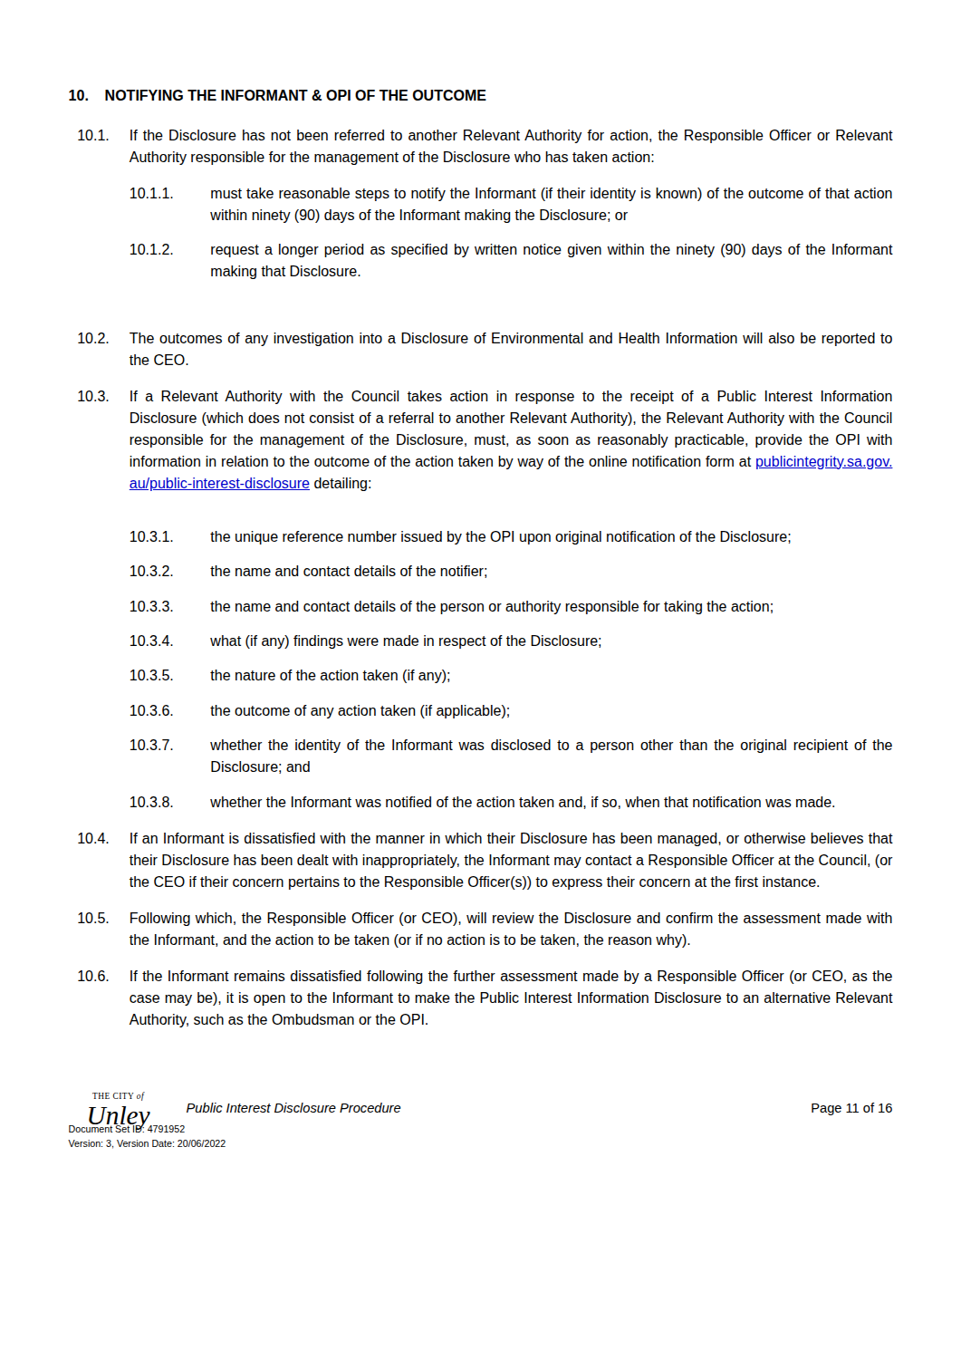10. Notifying the Informant & OPI of the Outcome
If the Disclosure has not been referred to another Relevant Authority for action, the Responsible Officer or Relevant Authority responsible for the management of the Disclosure who has taken action:
must take reasonable steps to notify the Informant (if their identity is known) of the outcome of that action within ninety (90) days of the Informant making the Disclosure; or
request a longer period as specified by written notice given within the ninety (90) days of the Informant making that Disclosure.
The outcomes of any investigation into a Disclosure of Environmental and Health Information will also be reported to the CEO.
If a Relevant Authority with the Council takes action in response to the receipt of a Public Interest Information Disclosure (which does not consist of a referral to another Relevant Authority), the Relevant Authority with the Council responsible for the management of the Disclosure, must, as soon as reasonably practicable, provide the OPI with information in relation to the outcome of the action taken by way of the online notification form at publicintegrity.sa.gov.au/public-interest-disclosure detailing:
the unique reference number issued by the OPI upon original notification of the Disclosure;
the name and contact details of the notifier;
the name and contact details of the person or authority responsible for taking the action;
what (if any) findings were made in respect of the Disclosure;
the nature of the action taken (if any);
the outcome of any action taken (if applicable);
whether the identity of the Informant was disclosed to a person other than the original recipient of the Disclosure; and
whether the Informant was notified of the action taken and, if so, when that notification was made.
If an Informant is dissatisfied with the manner in which their Disclosure has been managed, or otherwise believes that their Disclosure has been dealt with inappropriately, the Informant may contact a Responsible Officer at the Council, (or the CEO if their concern pertains to the Responsible Officer(s)) to express their concern at the first instance.
Following which, the Responsible Officer (or CEO), will review the Disclosure and confirm the assessment made with the Informant, and the action to be taken (or if no action is to be taken, the reason why).
If the Informant remains dissatisfied following the further assessment made by a Responsible Officer (or CEO, as the case may be), it is open to the Informant to make the Public Interest Information Disclosure to an alternative Relevant Authority, such as the Ombudsman or the OPI.
THE CITY of
Unley
Public Interest Disclosure Procedure
Page 11 of 16
Document Set ID: 4791952
Version: 3, Version Date: 20/06/2022